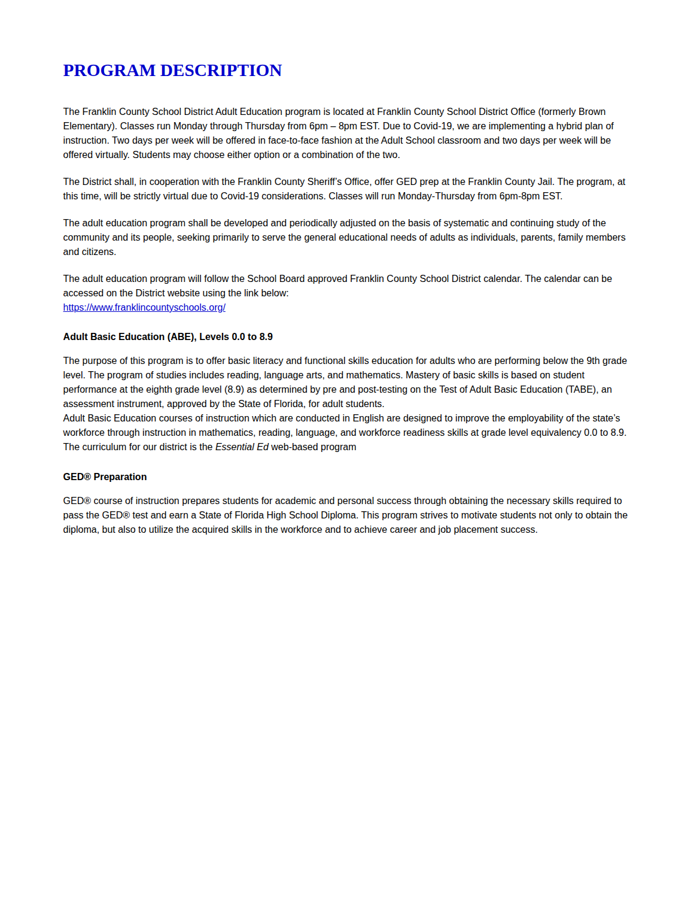PROGRAM DESCRIPTION
The Franklin County School District Adult Education program is located at Franklin County School District Office (formerly Brown Elementary). Classes run Monday through Thursday from 6pm – 8pm EST. Due to Covid-19, we are implementing a hybrid plan of instruction. Two days per week will be offered in face-to-face fashion at the Adult School classroom and two days per week will be offered virtually. Students may choose either option or a combination of the two.
The District shall, in cooperation with the Franklin County Sheriff’s Office, offer GED prep at the Franklin County Jail. The program, at this time, will be strictly virtual due to Covid-19 considerations. Classes will run Monday-Thursday from 6pm-8pm EST.
The adult education program shall be developed and periodically adjusted on the basis of systematic and continuing study of the community and its people, seeking primarily to serve the general educational needs of adults as individuals, parents, family members and citizens.
The adult education program will follow the School Board approved Franklin County School District calendar. The calendar can be accessed on the District website using the link below:
https://www.franklincountyschools.org/
Adult Basic Education (ABE), Levels 0.0 to 8.9
The purpose of this program is to offer basic literacy and functional skills education for adults who are performing below the 9th grade level. The program of studies includes reading, language arts, and mathematics. Mastery of basic skills is based on student performance at the eighth grade level (8.9) as determined by pre and post-testing on the Test of Adult Basic Education (TABE), an assessment instrument, approved by the State of Florida, for adult students.
Adult Basic Education courses of instruction which are conducted in English are designed to improve the employability of the state’s workforce through instruction in mathematics, reading, language, and workforce readiness skills at grade level equivalency 0.0 to 8.9. The curriculum for our district is the Essential Ed web-based program
GED® Preparation
GED® course of instruction prepares students for academic and personal success through obtaining the necessary skills required to pass the GED® test and earn a State of Florida High School Diploma. This program strives to motivate students not only to obtain the diploma, but also to utilize the acquired skills in the workforce and to achieve career and job placement success.